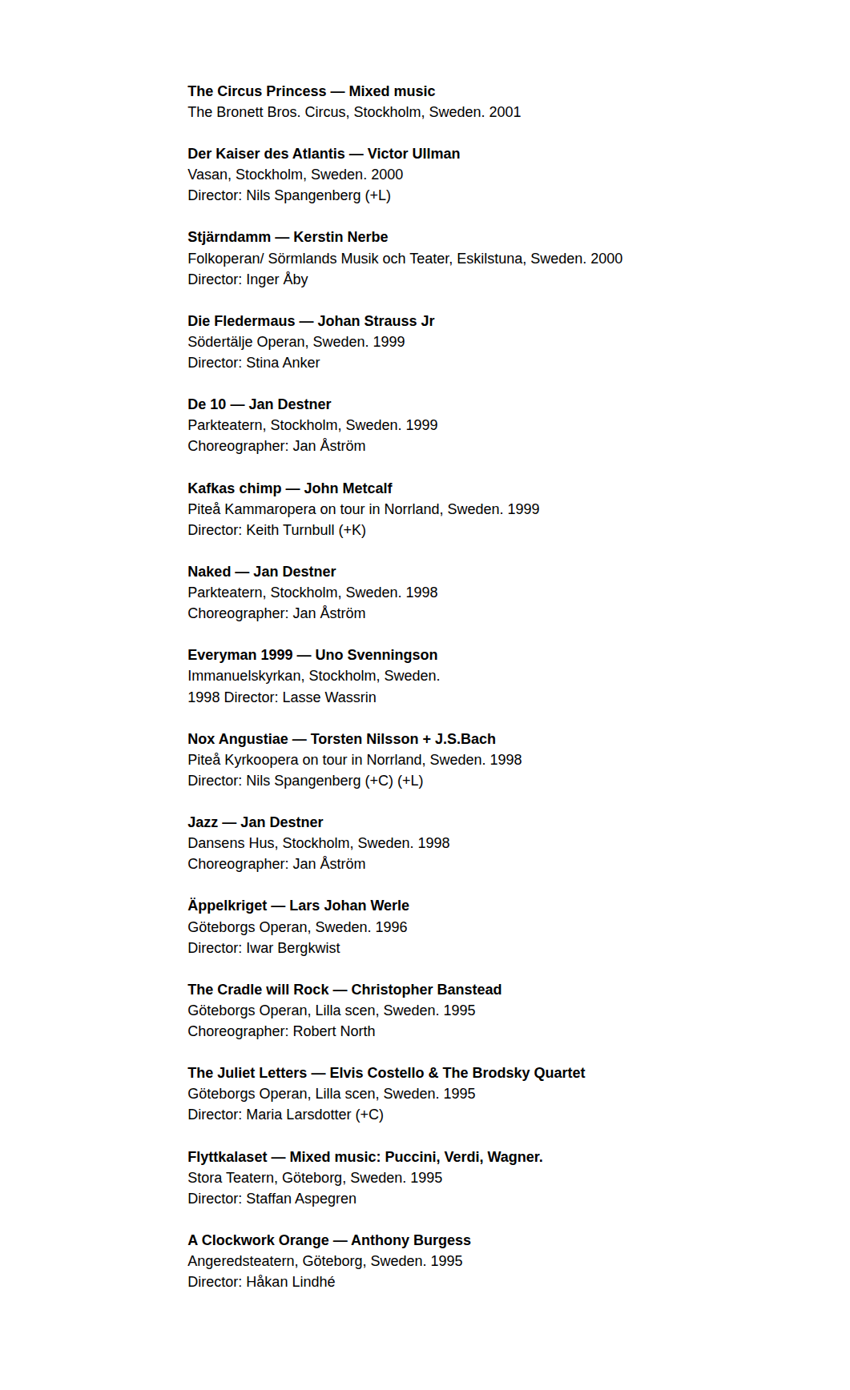The Circus Princess — Mixed music
The Bronett Bros. Circus, Stockholm, Sweden. 2001
Der Kaiser des Atlantis — Victor Ullman
Vasan, Stockholm, Sweden. 2000
Director: Nils Spangenberg (+L)
Stjärndamm — Kerstin Nerbe
Folkoperan/ Sörmlands Musik och Teater, Eskilstuna, Sweden. 2000
Director: Inger Åby
Die Fledermaus — Johan Strauss Jr
Södertälje Operan, Sweden. 1999
Director: Stina Anker
De 10 — Jan Destner
Parkteatern, Stockholm, Sweden. 1999
Choreographer: Jan Åström
Kafkas chimp — John Metcalf
Piteå Kammaropera on tour in Norrland, Sweden. 1999
Director: Keith Turnbull (+K)
Naked — Jan Destner
Parkteatern, Stockholm, Sweden. 1998
Choreographer: Jan Åström
Everyman 1999 — Uno Svenningson
Immanuelskyrkan, Stockholm, Sweden.
1998 Director: Lasse Wassrin
Nox Angustiae — Torsten Nilsson + J.S.Bach
Piteå Kyrkoopera on tour in Norrland, Sweden. 1998
Director: Nils Spangenberg (+C) (+L)
Jazz — Jan Destner
Dansens Hus, Stockholm, Sweden. 1998
Choreographer: Jan Åström
Äppelkriget — Lars Johan Werle
Göteborgs Operan, Sweden. 1996
Director: Iwar Bergkwist
The Cradle will Rock — Christopher Banstead
Göteborgs Operan, Lilla scen, Sweden. 1995
Choreographer: Robert North
The Juliet Letters — Elvis Costello & The Brodsky Quartet
Göteborgs Operan, Lilla scen, Sweden. 1995
Director: Maria Larsdotter (+C)
Flyttkalaset — Mixed music: Puccini, Verdi, Wagner.
Stora Teatern, Göteborg, Sweden. 1995
Director: Staffan Aspegren
A Clockwork Orange — Anthony Burgess
Angeredsteatern, Göteborg, Sweden. 1995
Director: Håkan Lindhé